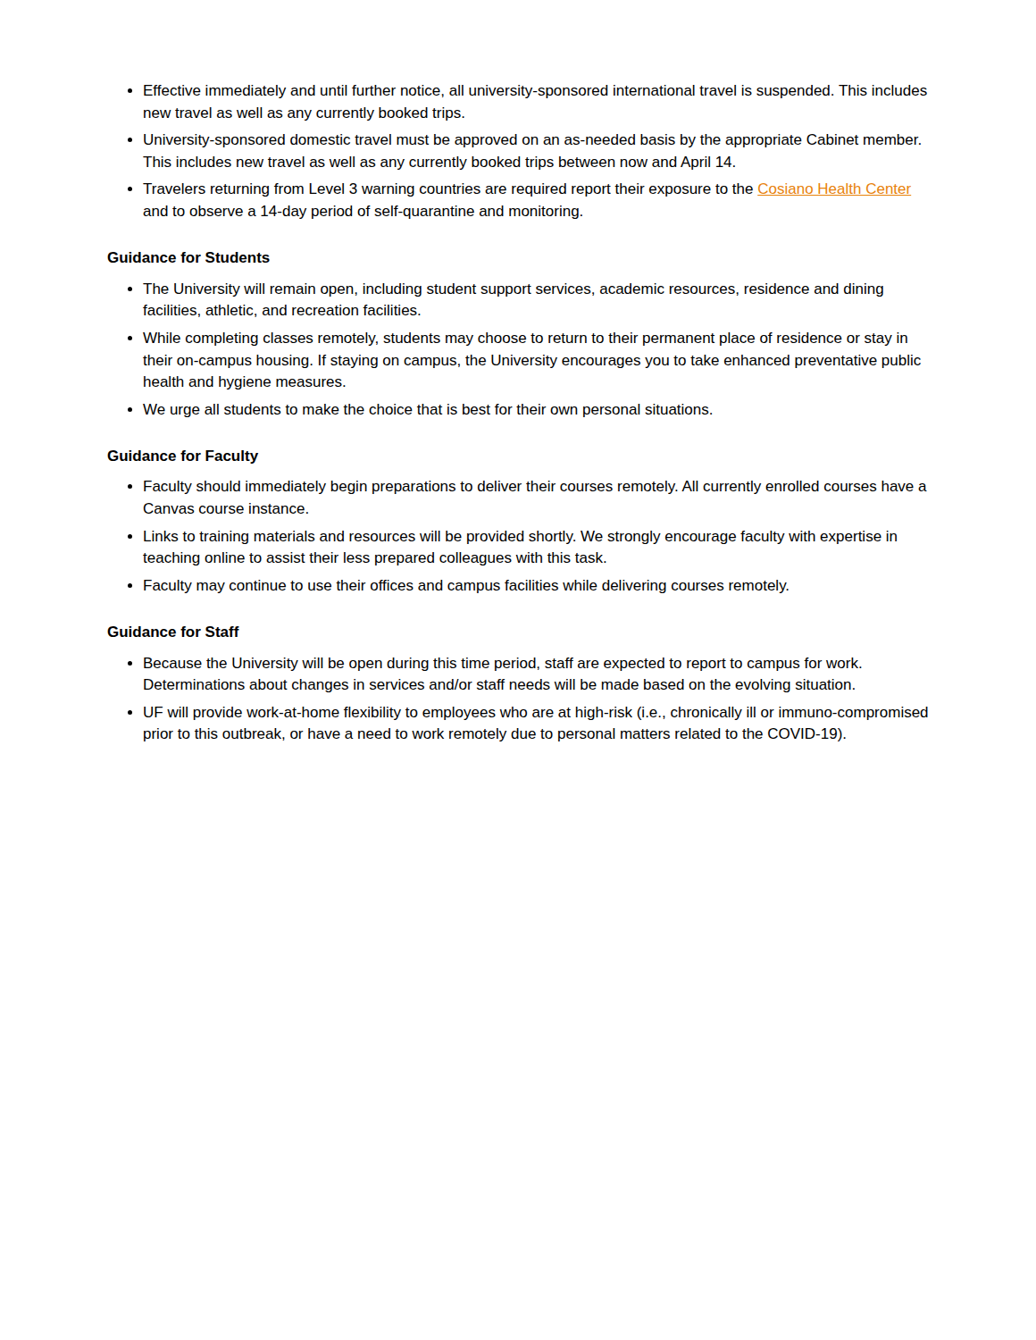Effective immediately and until further notice, all university-sponsored international travel is suspended. This includes new travel as well as any currently booked trips.
University-sponsored domestic travel must be approved on an as-needed basis by the appropriate Cabinet member. This includes new travel as well as any currently booked trips between now and April 14.
Travelers returning from Level 3 warning countries are required report their exposure to the Cosiano Health Center and to observe a 14-day period of self-quarantine and monitoring.
Guidance for Students
The University will remain open, including student support services, academic resources, residence and dining facilities, athletic, and recreation facilities.
While completing classes remotely, students may choose to return to their permanent place of residence or stay in their on-campus housing. If staying on campus, the University encourages you to take enhanced preventative public health and hygiene measures.
We urge all students to make the choice that is best for their own personal situations.
Guidance for Faculty
Faculty should immediately begin preparations to deliver their courses remotely. All currently enrolled courses have a Canvas course instance.
Links to training materials and resources will be provided shortly. We strongly encourage faculty with expertise in teaching online to assist their less prepared colleagues with this task.
Faculty may continue to use their offices and campus facilities while delivering courses remotely.
Guidance for Staff
Because the University will be open during this time period, staff are expected to report to campus for work. Determinations about changes in services and/or staff needs will be made based on the evolving situation.
UF will provide work-at-home flexibility to employees who are at high-risk (i.e., chronically ill or immuno-compromised prior to this outbreak, or have a need to work remotely due to personal matters related to the COVID-19).